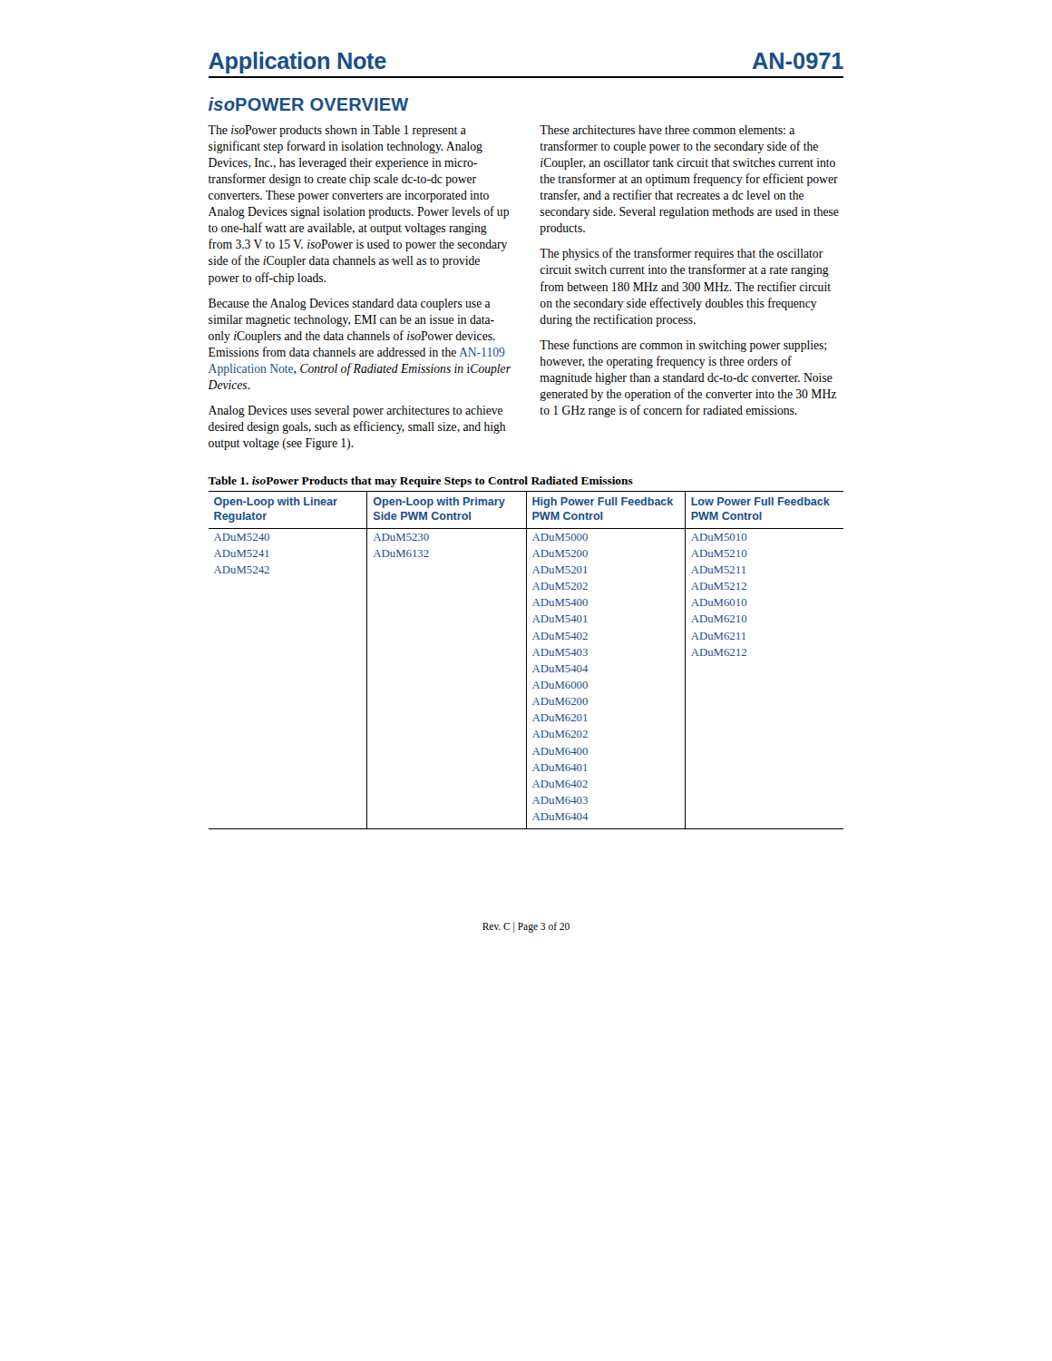Application Note
AN-0971
iso POWER OVERVIEW
The iso Power products shown in Table 1 represent a significant step forward in isolation technology. Analog Devices, Inc., has leveraged their experience in micro-transformer design to create chip scale dc-to-dc power converters. These power converters are incorporated into Analog Devices signal isolation products. Power levels of up to one-half watt are available, at output voltages ranging from 3.3 V to 15 V. iso Power is used to power the secondary side of the i Coupler data channels as well as to provide power to off-chip loads.
Because the Analog Devices standard data couplers use a similar magnetic technology, EMI can be an issue in data-only i Couplers and the data channels of iso Power devices. Emissions from data channels are addressed in the AN-1109 Application Note, Control of Radiated Emissions in iCoupler Devices.
Analog Devices uses several power architectures to achieve desired design goals, such as efficiency, small size, and high output voltage (see Figure 1).
These architectures have three common elements: a transformer to couple power to the secondary side of the i Coupler, an oscillator tank circuit that switches current into the transformer at an optimum frequency for efficient power transfer, and a rectifier that recreates a dc level on the secondary side. Several regulation methods are used in these products.
The physics of the transformer requires that the oscillator circuit switch current into the transformer at a rate ranging from between 180 MHz and 300 MHz. The rectifier circuit on the secondary side effectively doubles this frequency during the rectification process.
These functions are common in switching power supplies; however, the operating frequency is three orders of magnitude higher than a standard dc-to-dc converter. Noise generated by the operation of the converter into the 30 MHz to 1 GHz range is of concern for radiated emissions.
Table 1. iso Power Products that may Require Steps to Control Radiated Emissions
| Open-Loop with Linear Regulator | Open-Loop with Primary Side PWM Control | High Power Full Feedback PWM Control | Low Power Full Feedback PWM Control |
| --- | --- | --- | --- |
| ADuM5240 | ADuM5230 | ADuM5000 | ADuM5010 |
| ADuM5241 | ADuM6132 | ADuM5200 | ADuM5210 |
| ADuM5242 | | ADuM5201 | ADuM5211 |
| | | ADuM5202 | ADuM5212 |
| | | ADuM5400 | ADuM6010 |
| | | ADuM5401 | ADuM6210 |
| | | ADuM5402 | ADuM6211 |
| | | ADuM5403 | ADuM6212 |
| | | ADuM5404 | |
| | | ADuM6000 | |
| | | ADuM6200 | |
| | | ADuM6201 | |
| | | ADuM6202 | |
| | | ADuM6400 | |
| | | ADuM6401 | |
| | | ADuM6402 | |
| | | ADuM6403 | |
| | | ADuM6404 | |
Rev. C | Page 3 of 20